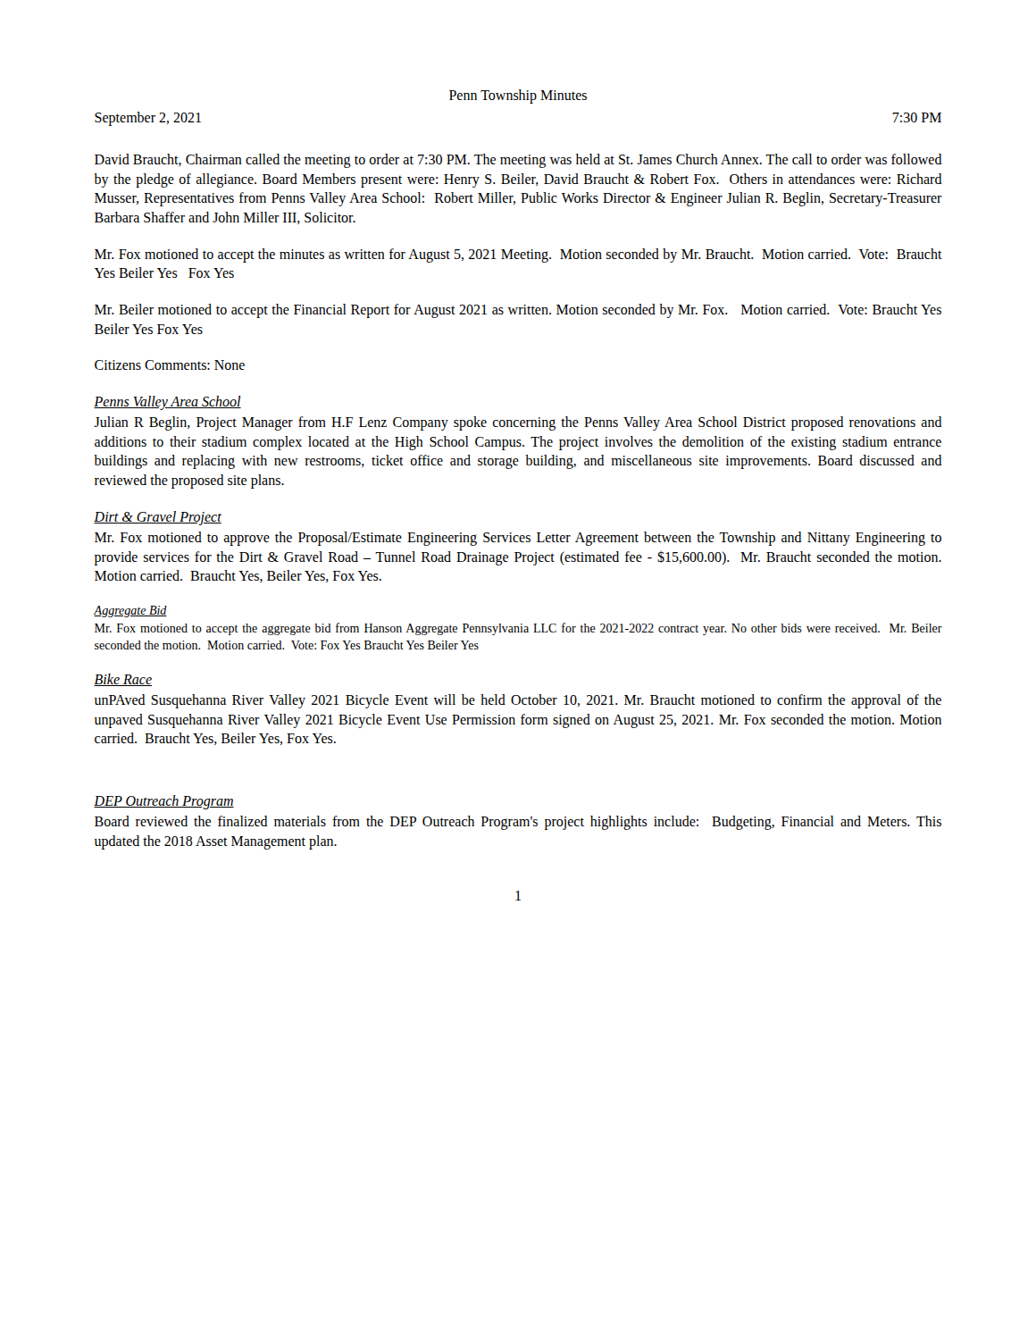Penn Township Minutes
September 2, 2021 7:30 PM
David Braucht, Chairman called the meeting to order at 7:30 PM. The meeting was held at St. James Church Annex. The call to order was followed by the pledge of allegiance. Board Members present were: Henry S. Beiler, David Braucht & Robert Fox. Others in attendances were: Richard Musser, Representatives from Penns Valley Area School: Robert Miller, Public Works Director & Engineer Julian R. Beglin, Secretary-Treasurer Barbara Shaffer and John Miller III, Solicitor.
Mr. Fox motioned to accept the minutes as written for August 5, 2021 Meeting. Motion seconded by Mr. Braucht. Motion carried. Vote: Braucht Yes Beiler Yes Fox Yes
Mr. Beiler motioned to accept the Financial Report for August 2021 as written. Motion seconded by Mr. Fox. Motion carried. Vote: Braucht Yes Beiler Yes Fox Yes
Citizens Comments: None
Penns Valley Area School
Julian R Beglin, Project Manager from H.F Lenz Company spoke concerning the Penns Valley Area School District proposed renovations and additions to their stadium complex located at the High School Campus. The project involves the demolition of the existing stadium entrance buildings and replacing with new restrooms, ticket office and storage building, and miscellaneous site improvements. Board discussed and reviewed the proposed site plans.
Dirt & Gravel Project
Mr. Fox motioned to approve the Proposal/Estimate Engineering Services Letter Agreement between the Township and Nittany Engineering to provide services for the Dirt & Gravel Road – Tunnel Road Drainage Project (estimated fee - $15,600.00). Mr. Braucht seconded the motion. Motion carried. Braucht Yes, Beiler Yes, Fox Yes.
Aggregate Bid
Mr. Fox motioned to accept the aggregate bid from Hanson Aggregate Pennsylvania LLC for the 2021-2022 contract year. No other bids were received. Mr. Beiler seconded the motion. Motion carried. Vote: Fox Yes Braucht Yes Beiler Yes
Bike Race
unPAved Susquehanna River Valley 2021 Bicycle Event will be held October 10, 2021. Mr. Braucht motioned to confirm the approval of the unpaved Susquehanna River Valley 2021 Bicycle Event Use Permission form signed on August 25, 2021. Mr. Fox seconded the motion. Motion carried. Braucht Yes, Beiler Yes, Fox Yes.
DEP Outreach Program
Board reviewed the finalized materials from the DEP Outreach Program's project highlights include: Budgeting, Financial and Meters. This updated the 2018 Asset Management plan.
1